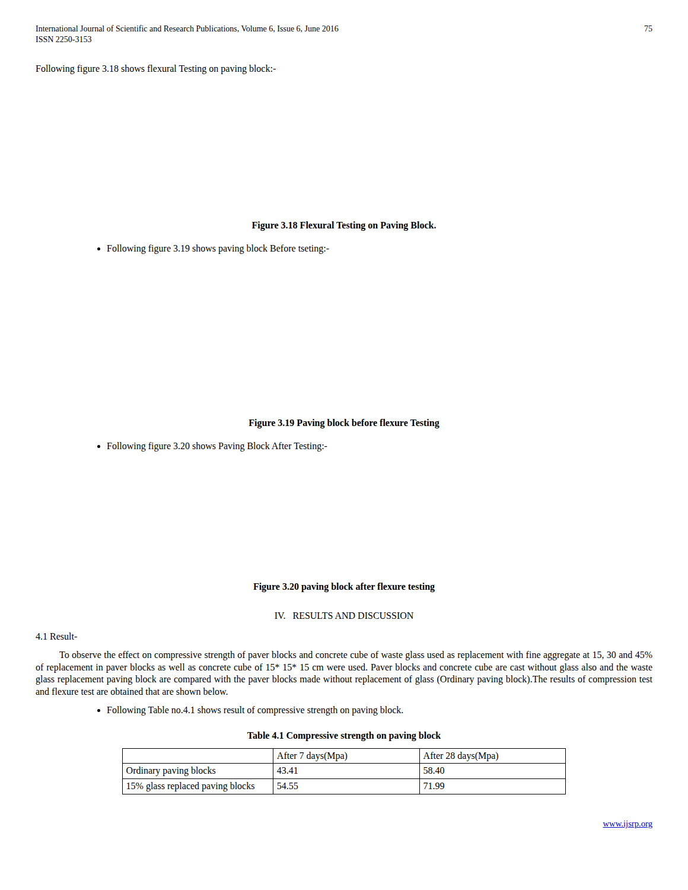International Journal of Scientific and Research Publications, Volume 6, Issue 6, June 2016
ISSN 2250-3153
75
Following figure 3.18 shows flexural Testing on paving block:-
Figure 3.18 Flexural Testing on Paving Block.
Following figure 3.19 shows paving block Before tseting:-
Figure 3.19 Paving block before flexure Testing
Following figure 3.20 shows Paving Block After Testing:-
Figure 3.20 paving block after flexure testing
IV. RESULTS AND DISCUSSION
4.1 Result-
To observe the effect on compressive strength of paver blocks and concrete cube of waste glass used as replacement with fine aggregate at 15, 30 and 45% of replacement in paver blocks as well as concrete cube of 15* 15* 15 cm were used. Paver blocks and concrete cube are cast without glass also and the waste glass replacement paving block are compared with the paver blocks made without replacement of glass (Ordinary paving block).The results of compression test and flexure test are obtained that are shown below.
Following Table no.4.1 shows result of compressive strength on paving block.
Table 4.1 Compressive strength on paving block
| | After 7 days(Mpa) | After 28 days(Mpa) |
| Ordinary paving blocks | 43.41 | 58.40 |
| 15% glass replaced paving blocks | 54.55 | 71.99 |
www.ijsrp.org